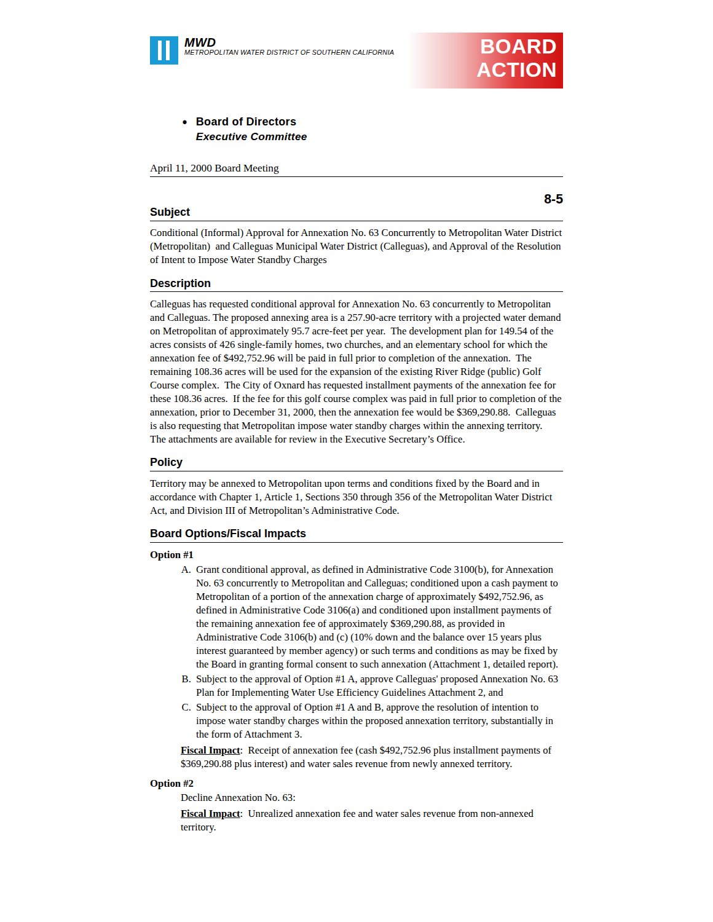MWD
METROPOLITAN WATER DISTRICT OF SOUTHERN CALIFORNIA
BOARD ACTION
Board of Directors
Executive Committee
April 11, 2000 Board Meeting
8-5
Subject
Conditional (Informal) Approval for Annexation No. 63 Concurrently to Metropolitan Water District (Metropolitan) and Calleguas Municipal Water District (Calleguas), and Approval of the Resolution of Intent to Impose Water Standby Charges
Description
Calleguas has requested conditional approval for Annexation No. 63 concurrently to Metropolitan and Calleguas. The proposed annexing area is a 257.90-acre territory with a projected water demand on Metropolitan of approximately 95.7 acre-feet per year. The development plan for 149.54 of the acres consists of 426 single-family homes, two churches, and an elementary school for which the annexation fee of $492,752.96 will be paid in full prior to completion of the annexation. The remaining 108.36 acres will be used for the expansion of the existing River Ridge (public) Golf Course complex. The City of Oxnard has requested installment payments of the annexation fee for these 108.36 acres. If the fee for this golf course complex was paid in full prior to completion of the annexation, prior to December 31, 2000, then the annexation fee would be $369,290.88. Calleguas is also requesting that Metropolitan impose water standby charges within the annexing territory. The attachments are available for review in the Executive Secretary’s Office.
Policy
Territory may be annexed to Metropolitan upon terms and conditions fixed by the Board and in accordance with Chapter 1, Article 1, Sections 350 through 356 of the Metropolitan Water District Act, and Division III of Metropolitan’s Administrative Code.
Board Options/Fiscal Impacts
Option #1
Grant conditional approval, as defined in Administrative Code 3100(b), for Annexation No. 63 concurrently to Metropolitan and Calleguas; conditioned upon a cash payment to Metropolitan of a portion of the annexation charge of approximately $492,752.96, as defined in Administrative Code 3106(a) and conditioned upon installment payments of the remaining annexation fee of approximately $369,290.88, as provided in Administrative Code 3106(b) and (c) (10% down and the balance over 15 years plus interest guaranteed by member agency) or such terms and conditions as may be fixed by the Board in granting formal consent to such annexation (Attachment 1, detailed report).
Subject to the approval of Option #1 A, approve Calleguas' proposed Annexation No. 63 Plan for Implementing Water Use Efficiency Guidelines Attachment 2, and
Subject to the approval of Option #1 A and B, approve the resolution of intention to impose water standby charges within the proposed annexation territory, substantially in the form of Attachment 3.
Fiscal Impact: Receipt of annexation fee (cash $492,752.96 plus installment payments of $369,290.88 plus interest) and water sales revenue from newly annexed territory.
Option #2
Decline Annexation No. 63:
Fiscal Impact: Unrealized annexation fee and water sales revenue from non-annexed territory.